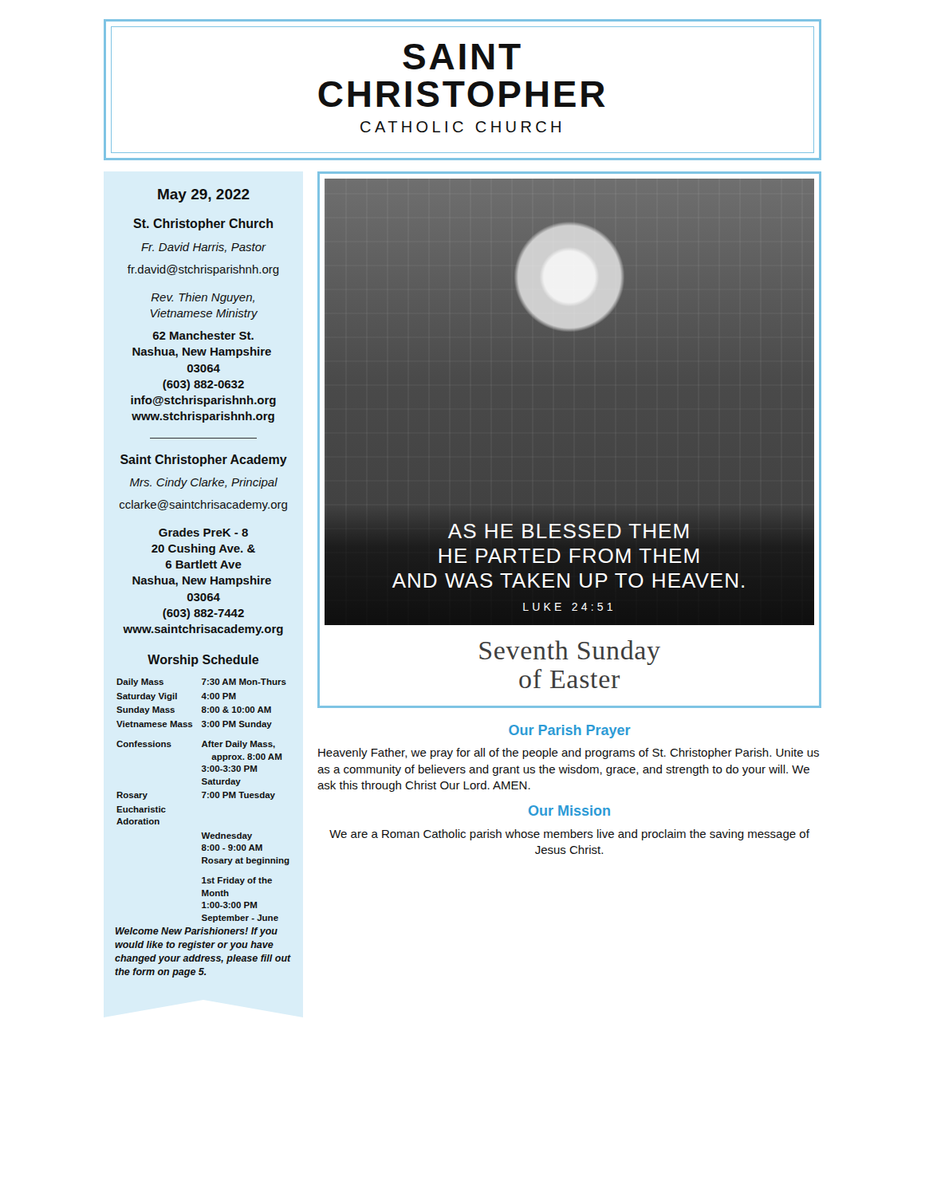Saint Christopher
Catholic Church
May 29, 2022
St. Christopher Church
Fr. David Harris, Pastor
fr.david@stchrisparishnh.org
Rev. Thien Nguyen,
Vietnamese Ministry
62 Manchester St.
Nashua, New Hampshire 03064
(603) 882-0632
info@stchrisparishnh.org
www.stchrisparishnh.org
Saint Christopher Academy
Mrs. Cindy Clarke, Principal
cclarke@saintchrisacademy.org
Grades PreK - 8
20 Cushing Ave. &
6 Bartlett Ave
Nashua, New Hampshire 03064
(603) 882-7442
www.saintchrisacademy.org
Worship Schedule
| Daily Mass | 7:30 AM Mon-Thurs |
| Saturday Vigil | 4:00 PM |
| Sunday Mass | 8:00 & 10:00 AM |
| Vietnamese Mass | 3:00 PM Sunday |
| Confessions | After Daily Mass, approx. 8:00 AM 3:00-3:30 PM Saturday |
| Rosary | 7:00 PM Tuesday |
| Eucharistic Adoration | |
| | Wednesday 8:00 - 9:00 AM Rosary at beginning |
| | 1st Friday of the Month 1:00-3:00 PM September - June |
Welcome New Parishioners! If you would like to register or you have changed your address, please fill out the form on page 5.
As he blessed them
he parted from them
and was taken up to heaven.
Luke 24:51
Seventh Sunday
of Easter
Our Parish Prayer
Heavenly Father, we pray for all of the people and programs of St. Christopher Parish. Unite us as a community of believers and grant us the wisdom, grace, and strength to do your will. We ask this through Christ Our Lord. AMEN.
Our Mission
We are a Roman Catholic parish whose members live and proclaim the saving message of Jesus Christ.